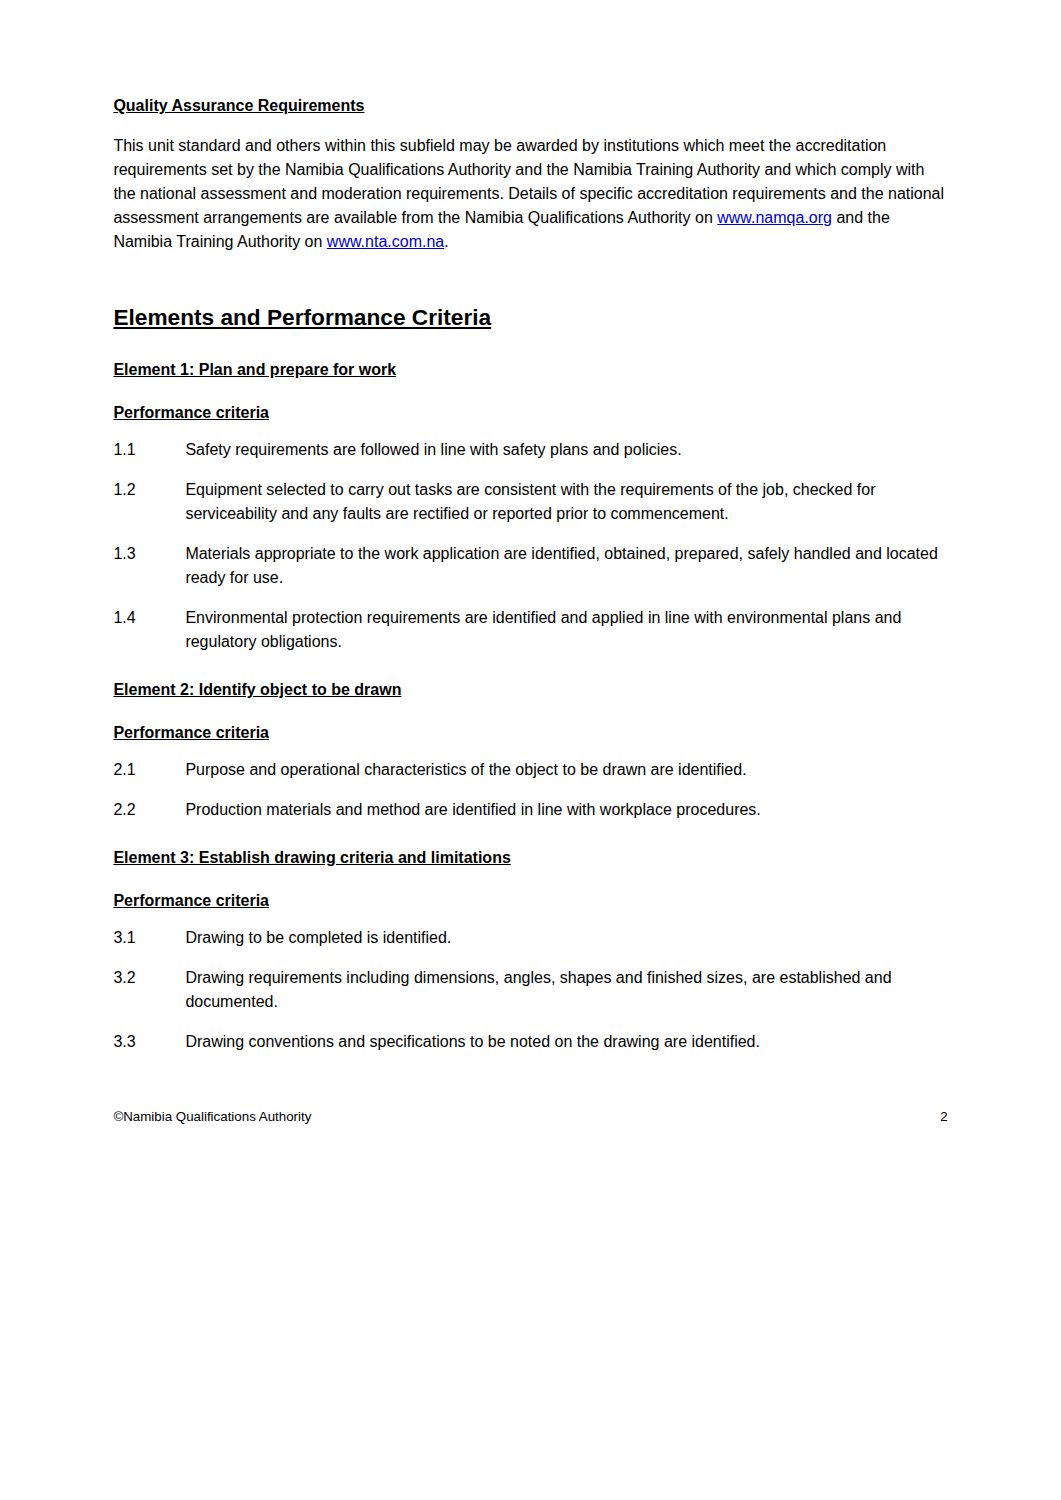Quality Assurance Requirements
This unit standard and others within this subfield may be awarded by institutions which meet the accreditation requirements set by the Namibia Qualifications Authority and the Namibia Training Authority and which comply with the national assessment and moderation requirements. Details of specific accreditation requirements and the national assessment arrangements are available from the Namibia Qualifications Authority on www.namqa.org and the Namibia Training Authority on www.nta.com.na.
Elements and Performance Criteria
Element 1: Plan and prepare for work
Performance criteria
1.1
Safety requirements are followed in line with safety plans and policies.
1.2
Equipment selected to carry out tasks are consistent with the requirements of the job, checked for serviceability and any faults are rectified or reported prior to commencement.
1.3
Materials appropriate to the work application are identified, obtained, prepared, safely handled and located ready for use.
1.4
Environmental protection requirements are identified and applied in line with environmental plans and regulatory obligations.
Element 2: Identify object to be drawn
Performance criteria
2.1
Purpose and operational characteristics of the object to be drawn are identified.
2.2
Production materials and method are identified in line with workplace procedures.
Element 3: Establish drawing criteria and limitations
Performance criteria
3.1
Drawing to be completed is identified.
3.2
Drawing requirements including dimensions, angles, shapes and finished sizes, are established and documented.
3.3
Drawing conventions and specifications to be noted on the drawing are identified.
©Namibia Qualifications Authority 2